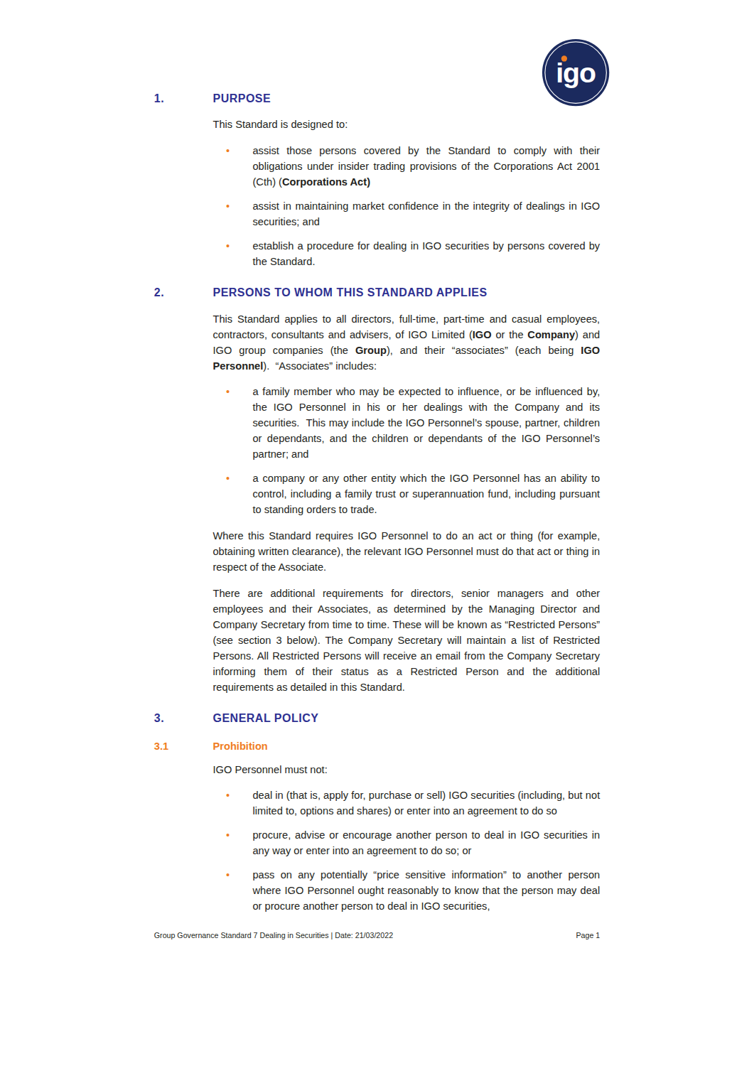igo
1.
PURPOSE
This Standard is designed to:
assist those persons covered by the Standard to comply with their obligations under insider trading provisions of the Corporations Act 2001 (Cth) (Corporations Act)
assist in maintaining market confidence in the integrity of dealings in IGO securities; and
establish a procedure for dealing in IGO securities by persons covered by the Standard.
2.
PERSONS TO WHOM THIS STANDARD APPLIES
This Standard applies to all directors, full-time, part-time and casual employees, contractors, consultants and advisers, of IGO Limited (IGO or the Company) and IGO group companies (the Group), and their “associates” (each being IGO Personnel). “Associates” includes:
a family member who may be expected to influence, or be influenced by, the IGO Personnel in his or her dealings with the Company and its securities. This may include the IGO Personnel’s spouse, partner, children or dependants, and the children or dependants of the IGO Personnel’s partner; and
a company or any other entity which the IGO Personnel has an ability to control, including a family trust or superannuation fund, including pursuant to standing orders to trade.
Where this Standard requires IGO Personnel to do an act or thing (for example, obtaining written clearance), the relevant IGO Personnel must do that act or thing in respect of the Associate.
There are additional requirements for directors, senior managers and other employees and their Associates, as determined by the Managing Director and Company Secretary from time to time. These will be known as “Restricted Persons” (see section 3 below). The Company Secretary will maintain a list of Restricted Persons. All Restricted Persons will receive an email from the Company Secretary informing them of their status as a Restricted Person and the additional requirements as detailed in this Standard.
3.
GENERAL POLICY
3.1
Prohibition
IGO Personnel must not:
deal in (that is, apply for, purchase or sell) IGO securities (including, but not limited to, options and shares) or enter into an agreement to do so
procure, advise or encourage another person to deal in IGO securities in any way or enter into an agreement to do so; or
pass on any potentially “price sensitive information” to another person where IGO Personnel ought reasonably to know that the person may deal or procure another person to deal in IGO securities,
Group Governance Standard 7 Dealing in Securities | Date: 21/03/2022 Page 1